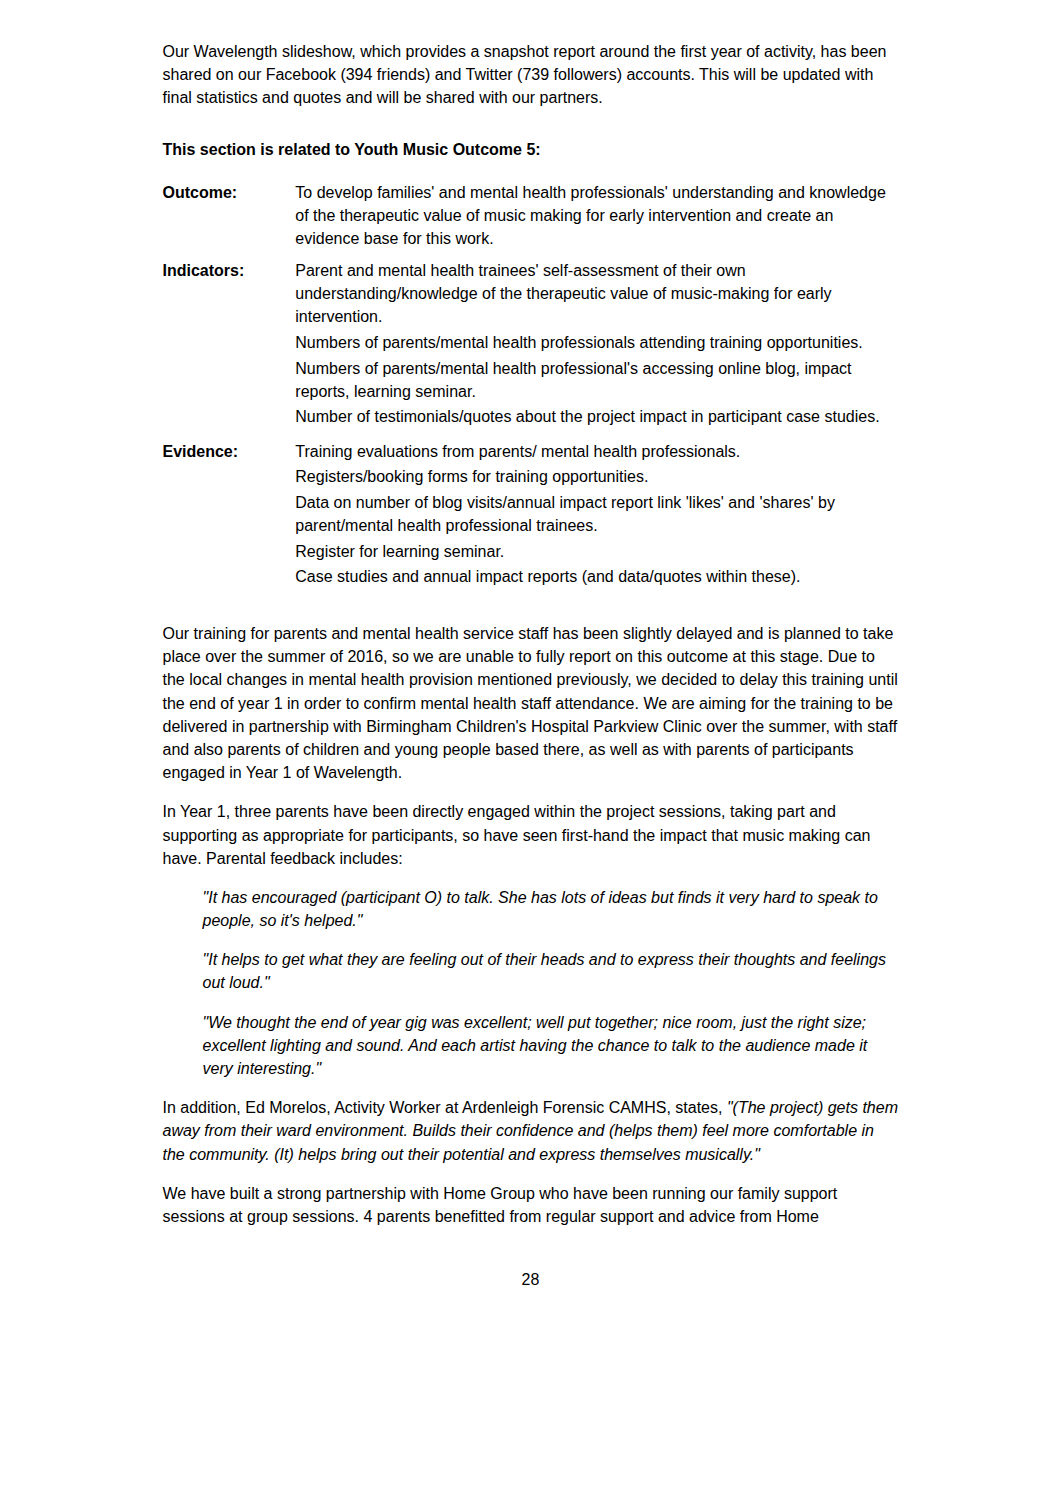Our Wavelength slideshow, which provides a snapshot report around the first year of activity, has been shared on our Facebook (394 friends) and Twitter (739 followers) accounts. This will be updated with final statistics and quotes and will be shared with our partners.
This section is related to Youth Music Outcome 5:
| Outcome: | To develop families' and mental health professionals' understanding and knowledge of the therapeutic value of music making for early intervention and create an evidence base for this work. |
| Indicators: | Parent and mental health trainees' self-assessment of their own understanding/knowledge of the therapeutic value of music-making for early intervention. Numbers of parents/mental health professionals attending training opportunities. Numbers of parents/mental health professional's accessing online blog, impact reports, learning seminar. Number of testimonials/quotes about the project impact in participant case studies. |
| Evidence: | Training evaluations from parents/ mental health professionals. Registers/booking forms for training opportunities. Data on number of blog visits/annual impact report link 'likes' and 'shares' by parent/mental health professional trainees. Register for learning seminar. Case studies and annual impact reports (and data/quotes within these). |
Our training for parents and mental health service staff has been slightly delayed and is planned to take place over the summer of 2016, so we are unable to fully report on this outcome at this stage. Due to the local changes in mental health provision mentioned previously, we decided to delay this training until the end of year 1 in order to confirm mental health staff attendance. We are aiming for the training to be delivered in partnership with Birmingham Children's Hospital Parkview Clinic over the summer, with staff and also parents of children and young people based there, as well as with parents of participants engaged in Year 1 of Wavelength.
In Year 1, three parents have been directly engaged within the project sessions, taking part and supporting as appropriate for participants, so have seen first-hand the impact that music making can have. Parental feedback includes:
"It has encouraged (participant O) to talk. She has lots of ideas but finds it very hard to speak to people, so it's helped."
"It helps to get what they are feeling out of their heads and to express their thoughts and feelings out loud."
"We thought the end of year gig was excellent; well put together; nice room, just the right size; excellent lighting and sound. And each artist having the chance to talk to the audience made it very interesting."
In addition, Ed Morelos, Activity Worker at Ardenleigh Forensic CAMHS, states, "(The project) gets them away from their ward environment. Builds their confidence and (helps them) feel more comfortable in the community. (It) helps bring out their potential and express themselves musically."
We have built a strong partnership with Home Group who have been running our family support sessions at group sessions. 4 parents benefitted from regular support and advice from Home
28